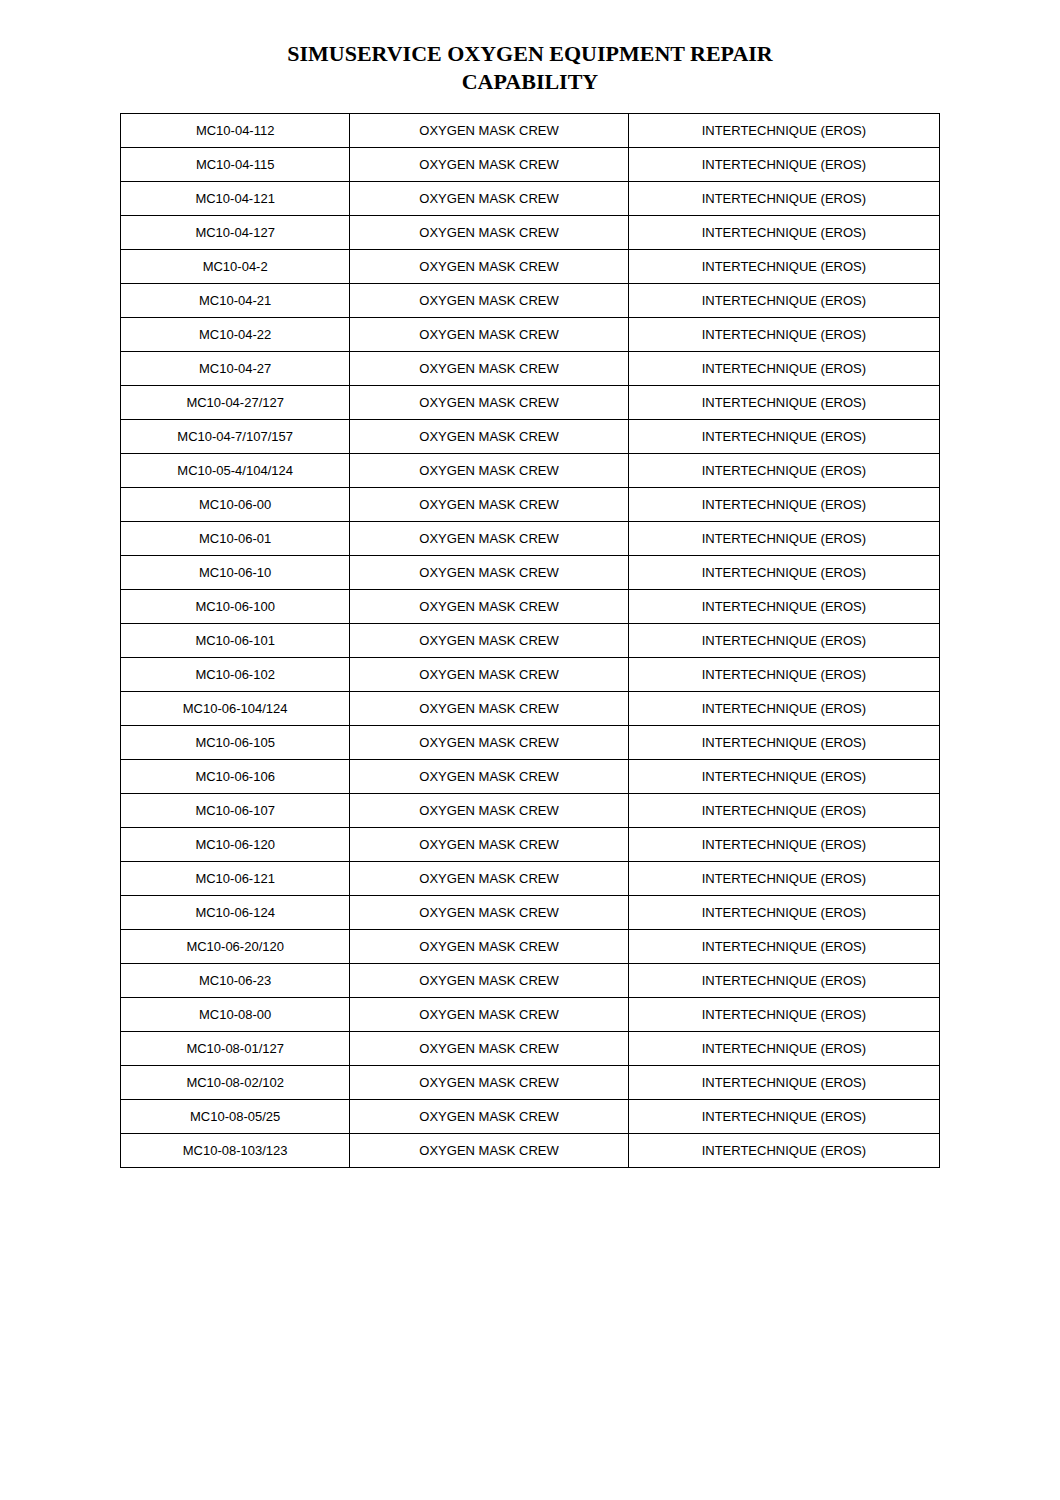SIMUSERVICE OXYGEN EQUIPMENT REPAIR
CAPABILITY
| MC10-04-112 | OXYGEN MASK CREW | INTERTECHNIQUE (EROS) |
| MC10-04-115 | OXYGEN MASK CREW | INTERTECHNIQUE (EROS) |
| MC10-04-121 | OXYGEN MASK CREW | INTERTECHNIQUE (EROS) |
| MC10-04-127 | OXYGEN MASK CREW | INTERTECHNIQUE (EROS) |
| MC10-04-2 | OXYGEN MASK CREW | INTERTECHNIQUE (EROS) |
| MC10-04-21 | OXYGEN MASK CREW | INTERTECHNIQUE (EROS) |
| MC10-04-22 | OXYGEN MASK CREW | INTERTECHNIQUE (EROS) |
| MC10-04-27 | OXYGEN MASK CREW | INTERTECHNIQUE (EROS) |
| MC10-04-27/127 | OXYGEN MASK CREW | INTERTECHNIQUE (EROS) |
| MC10-04-7/107/157 | OXYGEN MASK CREW | INTERTECHNIQUE (EROS) |
| MC10-05-4/104/124 | OXYGEN MASK CREW | INTERTECHNIQUE (EROS) |
| MC10-06-00 | OXYGEN MASK CREW | INTERTECHNIQUE (EROS) |
| MC10-06-01 | OXYGEN MASK CREW | INTERTECHNIQUE (EROS) |
| MC10-06-10 | OXYGEN MASK CREW | INTERTECHNIQUE (EROS) |
| MC10-06-100 | OXYGEN MASK CREW | INTERTECHNIQUE (EROS) |
| MC10-06-101 | OXYGEN MASK CREW | INTERTECHNIQUE (EROS) |
| MC10-06-102 | OXYGEN MASK CREW | INTERTECHNIQUE (EROS) |
| MC10-06-104/124 | OXYGEN MASK CREW | INTERTECHNIQUE (EROS) |
| MC10-06-105 | OXYGEN MASK CREW | INTERTECHNIQUE (EROS) |
| MC10-06-106 | OXYGEN MASK CREW | INTERTECHNIQUE (EROS) |
| MC10-06-107 | OXYGEN MASK CREW | INTERTECHNIQUE (EROS) |
| MC10-06-120 | OXYGEN MASK CREW | INTERTECHNIQUE (EROS) |
| MC10-06-121 | OXYGEN MASK CREW | INTERTECHNIQUE (EROS) |
| MC10-06-124 | OXYGEN MASK CREW | INTERTECHNIQUE (EROS) |
| MC10-06-20/120 | OXYGEN MASK CREW | INTERTECHNIQUE (EROS) |
| MC10-06-23 | OXYGEN MASK CREW | INTERTECHNIQUE (EROS) |
| MC10-08-00 | OXYGEN MASK CREW | INTERTECHNIQUE (EROS) |
| MC10-08-01/127 | OXYGEN MASK CREW | INTERTECHNIQUE (EROS) |
| MC10-08-02/102 | OXYGEN MASK CREW | INTERTECHNIQUE (EROS) |
| MC10-08-05/25 | OXYGEN MASK CREW | INTERTECHNIQUE (EROS) |
| MC10-08-103/123 | OXYGEN MASK CREW | INTERTECHNIQUE (EROS) |